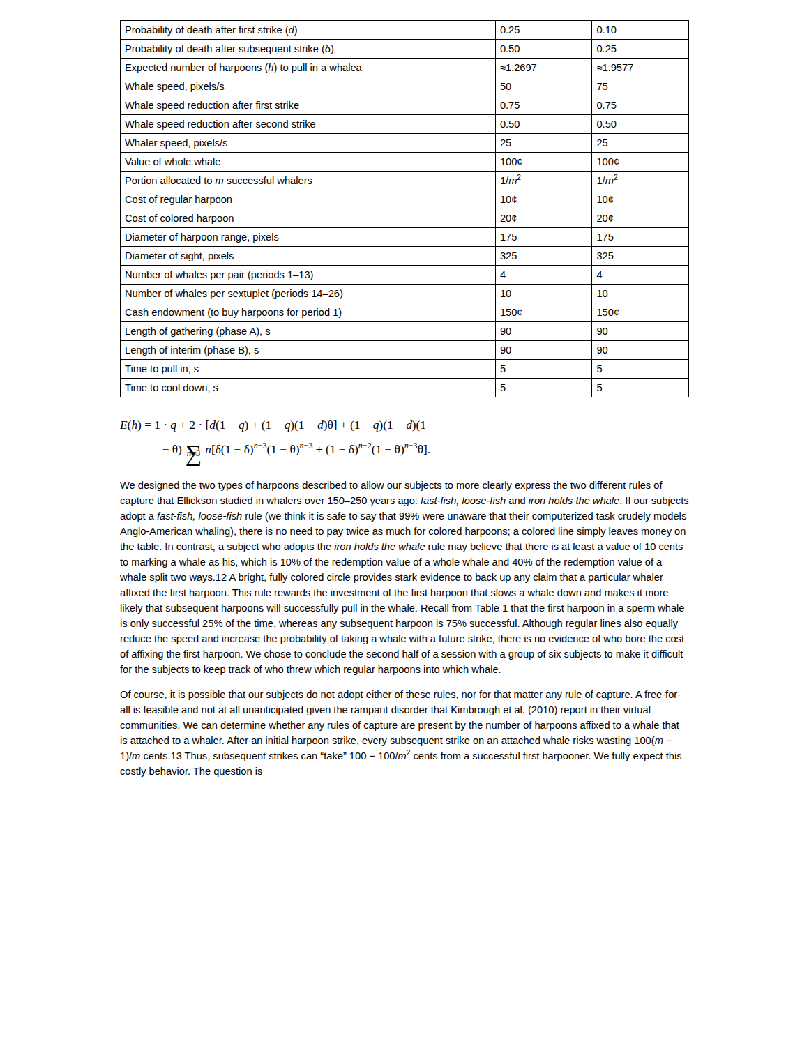| Probability of death after first strike ( d ) | 0.25 | 0.10 |
| Probability of death after subsequent strike (δ) | 0.50 | 0.25 |
| Expected number of harpoons ( h ) to pull in a whalea | ≈1.2697 | ≈1.9577 |
| Whale speed, pixels/s | 50 | 75 |
| Whale speed reduction after first strike | 0.75 | 0.75 |
| Whale speed reduction after second strike | 0.50 | 0.50 |
| Whaler speed, pixels/s | 25 | 25 |
| Value of whole whale | 100¢ | 100¢ |
| Portion allocated to m successful whalers | 1/ m 2 | 1/ m 2 |
| Cost of regular harpoon | 10¢ | 10¢ |
| Cost of colored harpoon | 20¢ | 20¢ |
| Diameter of harpoon range, pixels | 175 | 175 |
| Diameter of sight, pixels | 325 | 325 |
| Number of whales per pair (periods 1–13) | 4 | 4 |
| Number of whales per sextuplet (periods 14–26) | 10 | 10 |
| Cash endowment (to buy harpoons for period 1) | 150¢ | 150¢ |
| Length of gathering (phase A), s | 90 | 90 |
| Length of interim (phase B), s | 90 | 90 |
| Time to pull in, s | 5 | 5 |
| Time to cool down, s | 5 | 5 |
E(h) = 1 · q + 2 · [d(1 − q) + (1 − q)(1 − d)θ] + (1 − q)(1 − d)(1 − θ)∑∞n=3 n[δ(1 − δ)n−3(1 − θ)n−3 + (1 − δ)n−2(1 − θ)n−3θ].
We designed the two types of harpoons described to allow our subjects to more clearly express the two different rules of capture that Ellickson studied in whalers over 150–250 years ago: fast-fish, loose-fish and iron holds the whale. If our subjects adopt a fast-fish, loose-fish rule (we think it is safe to say that 99% were unaware that their computerized task crudely models Anglo-American whaling), there is no need to pay twice as much for colored harpoons; a colored line simply leaves money on the table. In contrast, a subject who adopts the iron holds the whale rule may believe that there is at least a value of 10 cents to marking a whale as his, which is 10% of the redemption value of a whole whale and 40% of the redemption value of a whale split two ways.12 A bright, fully colored circle provides stark evidence to back up any claim that a particular whaler affixed the first harpoon. This rule rewards the investment of the first harpoon that slows a whale down and makes it more likely that subsequent harpoons will successfully pull in the whale. Recall from Table 1 that the first harpoon in a sperm whale is only successful 25% of the time, whereas any subsequent harpoon is 75% successful. Although regular lines also equally reduce the speed and increase the probability of taking a whale with a future strike, there is no evidence of who bore the cost of affixing the first harpoon. We chose to conclude the second half of a session with a group of six subjects to make it difficult for the subjects to keep track of who threw which regular harpoons into which whale.
Of course, it is possible that our subjects do not adopt either of these rules, nor for that matter any rule of capture. A free-for-all is feasible and not at all unanticipated given the rampant disorder that Kimbrough et al. (2010) report in their virtual communities. We can determine whether any rules of capture are present by the number of harpoons affixed to a whale that is attached to a whaler. After an initial harpoon strike, every subsequent strike on an attached whale risks wasting 100(m − 1)/m cents.13 Thus, subsequent strikes can “take” 100 − 100/m2 cents from a successful first harpooner. We fully expect this costly behavior. The question is